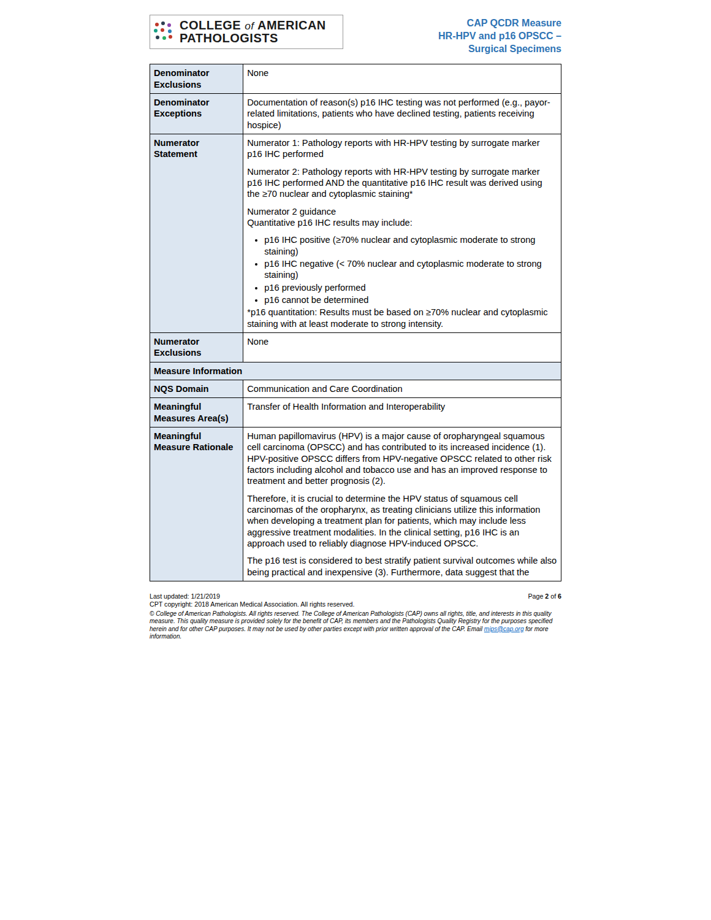COLLEGE of AMERICAN
PATHOLOGISTS
CAP QCDR Measure
HR-HPV and p16 OPSCC –
Surgical Specimens
| Denominator Exclusions | None |
| Denominator Exceptions | Documentation of reason(s) p16 IHC testing was not performed (e.g., payor-related limitations, patients who have declined testing, patients receiving hospice) |
| Numerator Statement | Numerator 1: Pathology reports with HR-HPV testing by surrogate marker p16 IHC performed Numerator 2: Pathology reports with HR-HPV testing by surrogate marker p16 IHC performed AND the quantitative p16 IHC result was derived using the ≥70 nuclear and cytoplasmic staining* Numerator 2 guidance Quantitative p16 IHC results may include: p16 IHC positive (≥70% nuclear and cytoplasmic moderate to strong staining) p16 IHC negative (< 70% nuclear and cytoplasmic moderate to strong staining) p16 previously performed p16 cannot be determined *p16 quantitation: Results must be based on ≥70% nuclear and cytoplasmic staining with at least moderate to strong intensity. |
| Numerator Exclusions | None |
| Measure Information |
| NQS Domain | Communication and Care Coordination |
| Meaningful Measures Area(s) | Transfer of Health Information and Interoperability |
| Meaningful Measure Rationale | Human papillomavirus (HPV) is a major cause of oropharyngeal squamous cell carcinoma (OPSCC) and has contributed to its increased incidence (1). HPV-positive OPSCC differs from HPV-negative OPSCC related to other risk factors including alcohol and tobacco use and has an improved response to treatment and better prognosis (2). Therefore, it is crucial to determine the HPV status of squamous cell carcinomas of the oropharynx, as treating clinicians utilize this information when developing a treatment plan for patients, which may include less aggressive treatment modalities. In the clinical setting, p16 IHC is an approach used to reliably diagnose HPV-induced OPSCC. The p16 test is considered to best stratify patient survival outcomes while also being practical and inexpensive (3). Furthermore, data suggest that the |
Last updated: 1/21/2019
Page 2 of 6
CPT copyright: 2018 American Medical Association. All rights reserved.
© College of American Pathologists. All rights reserved. The College of American Pathologists (CAP) owns all rights, title, and interests in this quality measure. This quality measure is provided solely for the benefit of CAP, its members and the Pathologists Quality Registry for the purposes specified herein and for other CAP purposes. It may not be used by other parties except with prior written approval of the CAP. Email mips@cap.org for more information.